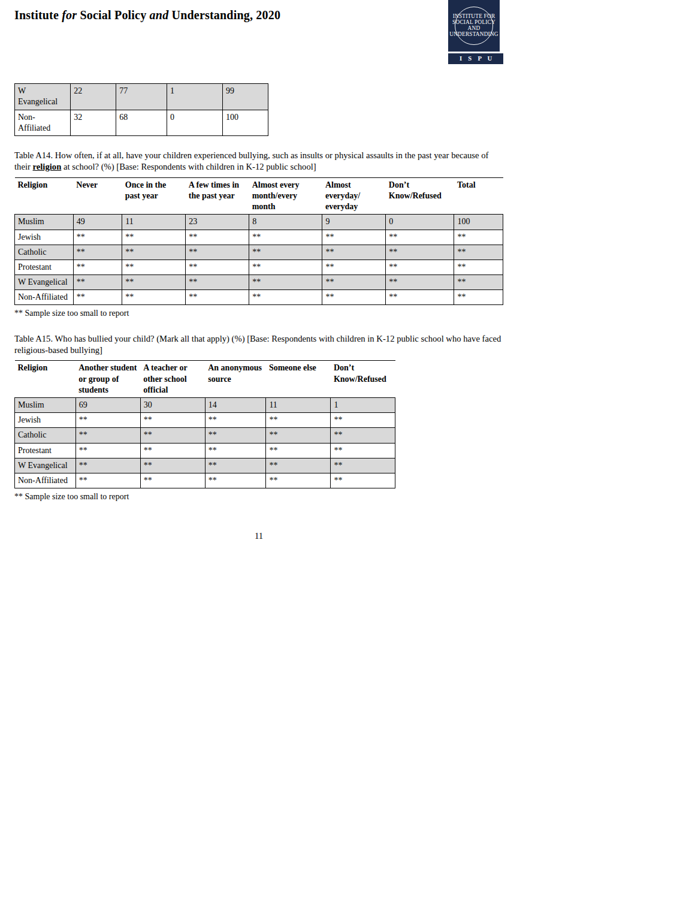Institute for Social Policy and Understanding, 2020
INSTITUTE FOR SOCIAL POLICY AND UNDERSTANDING
I S P U
| W Evangelical | 22 | 77 | 1 | 99 |
| Non-Affiliated | 32 | 68 | 0 | 100 |
Table A14. How often, if at all, have your children experienced bullying, such as insults or physical assaults in the past year because of their religion at school? (%) [Base: Respondents with children in K-12 public school]
| Religion | Never | Once in the past year | A few times in the past year | Almost every month/every month | Almost everyday/ everyday | Don’t Know/Refused | Total |
| --- | --- | --- | --- | --- | --- | --- | --- |
| Muslim | 49 | 11 | 23 | 8 | 9 | 0 | 100 |
| Jewish | ** | ** | ** | ** | ** | ** | ** |
| Catholic | ** | ** | ** | ** | ** | ** | ** |
| Protestant | ** | ** | ** | ** | ** | ** | ** |
| W Evangelical | ** | ** | ** | ** | ** | ** | ** |
| Non-Affiliated | ** | ** | ** | ** | ** | ** | ** |
** Sample size too small to report
Table A15. Who has bullied your child? (Mark all that apply) (%) [Base: Respondents with children in K-12 public school who have faced religious-based bullying]
| Religion | Another student or group of students | A teacher or other school official | An anonymous source | Someone else | Don’t Know/Refused |
| --- | --- | --- | --- | --- | --- |
| Muslim | 69 | 30 | 14 | 11 | 1 |
| Jewish | ** | ** | ** | ** | ** |
| Catholic | ** | ** | ** | ** | ** |
| Protestant | ** | ** | ** | ** | ** |
| W Evangelical | ** | ** | ** | ** | ** |
| Non-Affiliated | ** | ** | ** | ** | ** |
** Sample size too small to report
11